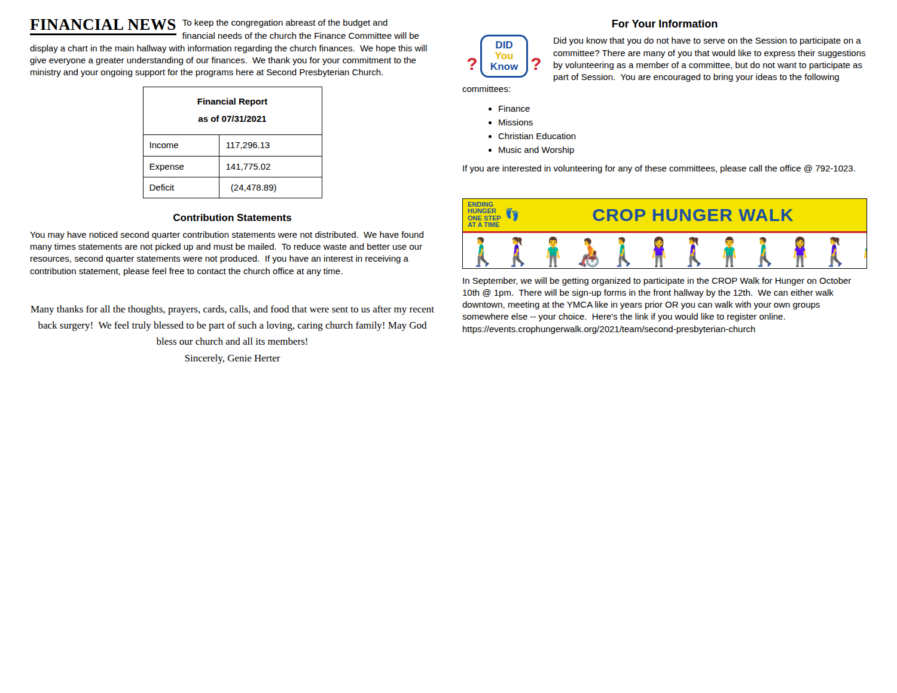FINANCIAL NEWS To keep the congregation abreast of the budget and financial needs of the church the Finance Committee will be display a chart in the main hallway with information regarding the church finances. We hope this will give everyone a greater understanding of our finances. We thank you for your commitment to the ministry and your ongoing support for the programs here at Second Presbyterian Church.
| Financial Report as of 07/31/2021 |
| Income | 117,296.13 |
| Expense | 141,775.02 |
| Deficit | (24,478.89) |
Contribution Statements
You may have noticed second quarter contribution statements were not distributed. We have found many times statements are not picked up and must be mailed. To reduce waste and better use our resources, second quarter statements were not produced. If you have an interest in receiving a contribution statement, please feel free to contact the church office at any time.
Many thanks for all the thoughts, prayers, cards, calls, and food that were sent to us after my recent back surgery! We feel truly blessed to be part of such a loving, caring church family! May God bless our church and all its members!
Sincerely, Genie Herter
For Your Information
? DID You Know ?
Did you know that you do not have to serve on the Session to participate on a committee? There are many of you that would like to express their suggestions by volunteering as a member of a committee, but do not want to participate as part of Session. You are encouraged to bring your ideas to the following committees:
Finance
Missions
Christian Education
Music and Worship
If you are interested in volunteering for any of these committees, please call the office @ 792-1023.
ENDING
HUNGER
ONE STEP
AT A TIME
👣
CROP HUNGER WALK
🚶‍♂️🚶‍♀️🧍‍♂️🧑‍🦽🚶‍♂️🧍‍♀️🚶‍♀️🧍‍♂️🚶‍♂️🧍‍♀️🚶‍♀️🧍‍♂️🚶‍♂️
In September, we will be getting organized to participate in the CROP Walk for Hunger on October 10th @ 1pm. There will be sign-up forms in the front hallway by the 12th. We can either walk downtown, meeting at the YMCA like in years prior OR you can walk with your own groups somewhere else -- your choice. Here's the link if you would like to register online.
https://events.crophungerwalk.org/2021/team/second-presbyterian-church